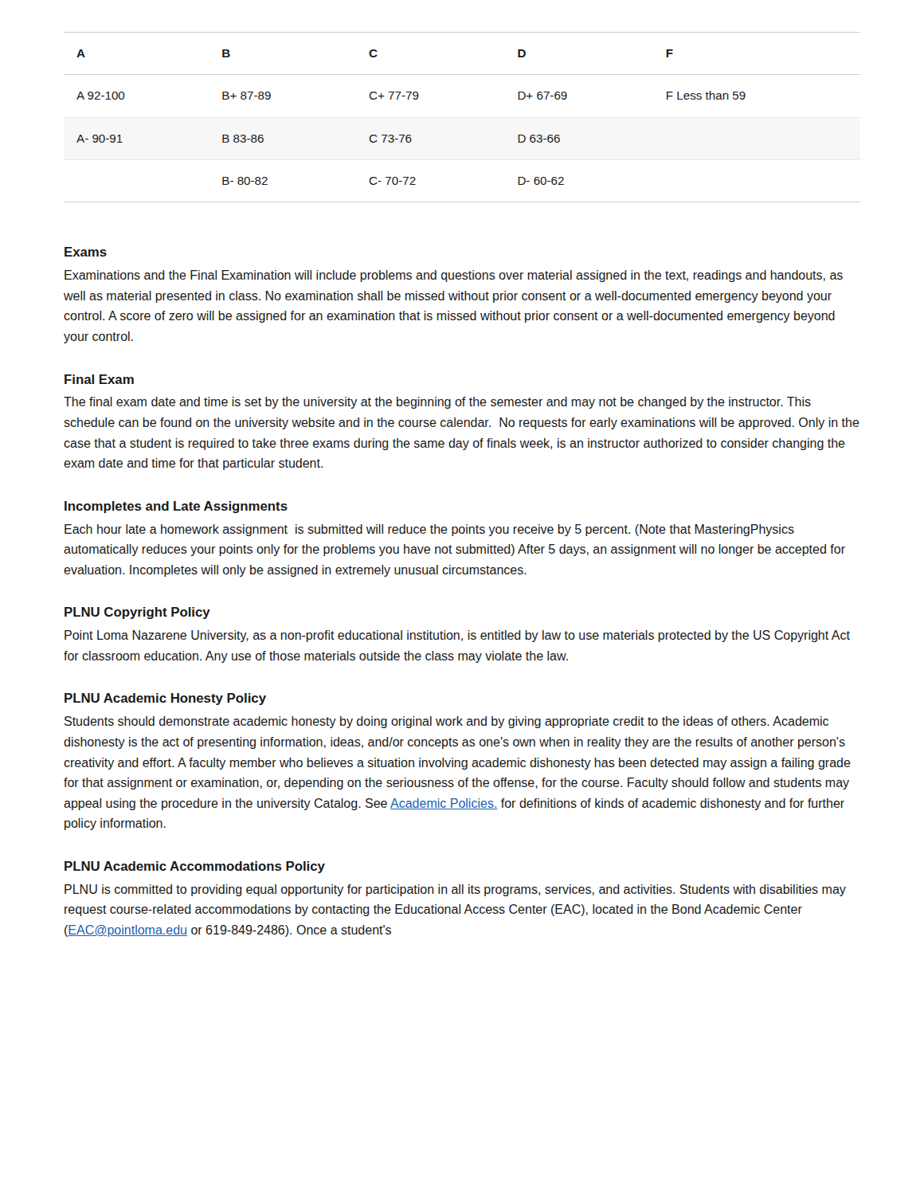| A | B | C | D | F |
| --- | --- | --- | --- | --- |
| A 92-100 | B+ 87-89 | C+ 77-79 | D+ 67-69 | F Less than 59 |
| A- 90-91 | B 83-86 | C 73-76 | D 63-66 | |
| | B- 80-82 | C- 70-72 | D- 60-62 | |
Exams
Examinations and the Final Examination will include problems and questions over material assigned in the text, readings and handouts, as well as material presented in class. No examination shall be missed without prior consent or a well-documented emergency beyond your control. A score of zero will be assigned for an examination that is missed without prior consent or a well-documented emergency beyond your control.
Final Exam
The final exam date and time is set by the university at the beginning of the semester and may not be changed by the instructor. This schedule can be found on the university website and in the course calendar. No requests for early examinations will be approved. Only in the case that a student is required to take three exams during the same day of finals week, is an instructor authorized to consider changing the exam date and time for that particular student.
Incompletes and Late Assignments
Each hour late a homework assignment is submitted will reduce the points you receive by 5 percent. (Note that MasteringPhysics automatically reduces your points only for the problems you have not submitted) After 5 days, an assignment will no longer be accepted for evaluation. Incompletes will only be assigned in extremely unusual circumstances.
PLNU Copyright Policy
Point Loma Nazarene University, as a non-profit educational institution, is entitled by law to use materials protected by the US Copyright Act for classroom education. Any use of those materials outside the class may violate the law.
PLNU Academic Honesty Policy
Students should demonstrate academic honesty by doing original work and by giving appropriate credit to the ideas of others. Academic dishonesty is the act of presenting information, ideas, and/or concepts as one's own when in reality they are the results of another person's creativity and effort. A faculty member who believes a situation involving academic dishonesty has been detected may assign a failing grade for that assignment or examination, or, depending on the seriousness of the offense, for the course. Faculty should follow and students may appeal using the procedure in the university Catalog. See Academic Policies. for definitions of kinds of academic dishonesty and for further policy information.
PLNU Academic Accommodations Policy
PLNU is committed to providing equal opportunity for participation in all its programs, services, and activities. Students with disabilities may request course-related accommodations by contacting the Educational Access Center (EAC), located in the Bond Academic Center (EAC@pointloma.edu or 619-849-2486). Once a student's